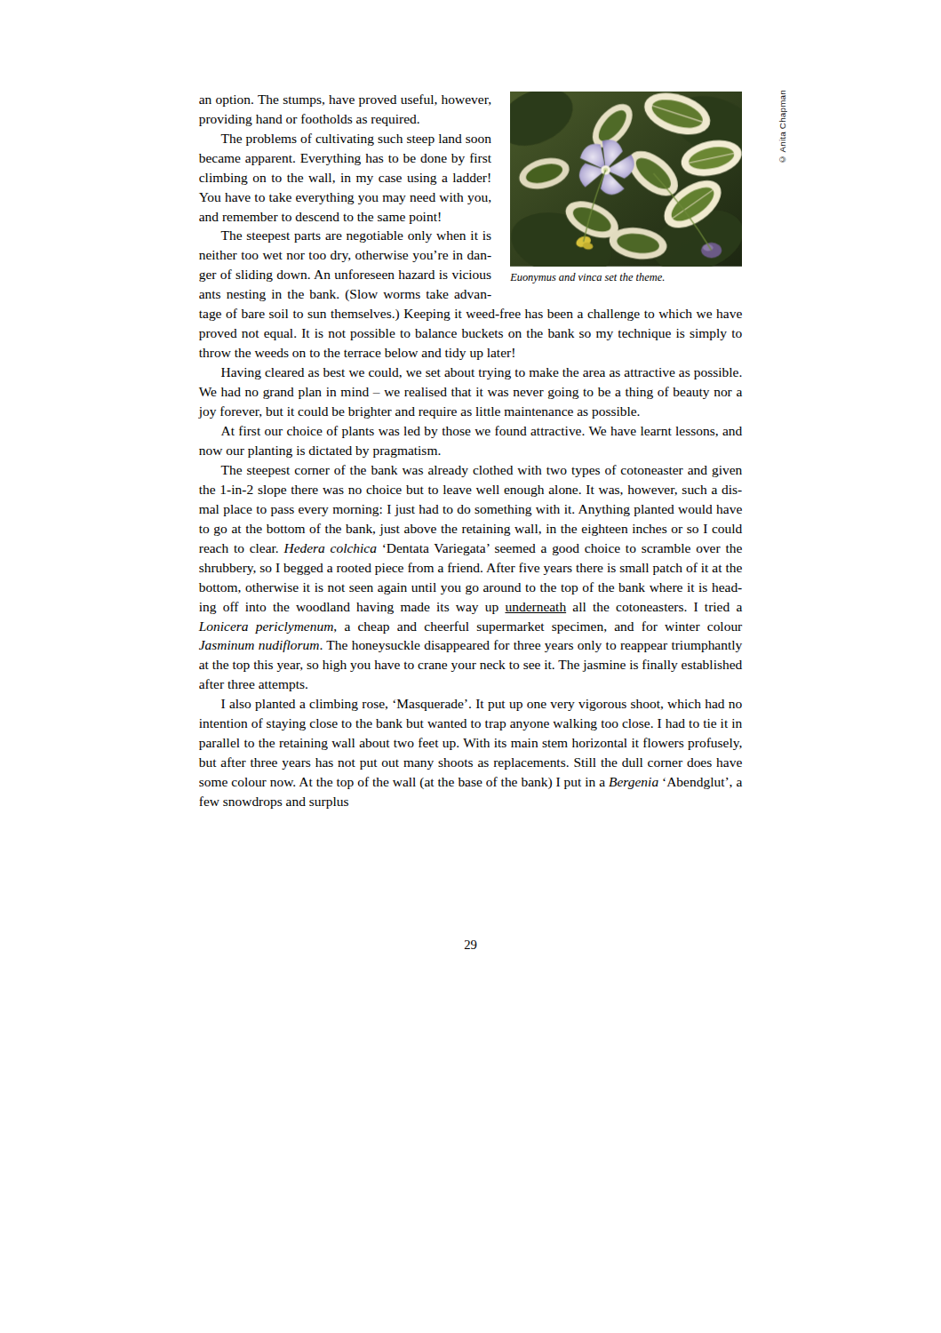© Anita Chapman
Euonymus and vinca set the theme.
an option. The stumps, have proved useful, however, providing hand or footholds as required.
The problems of cultivating such steep land soon became apparent. Everything has to be done by first climbing on to the wall, in my case using a ladder! You have to take everything you may need with you, and remember to descend to the same point!
The steepest parts are negotiable only when it is neither too wet nor too dry, otherwise you’re in danger of sliding down. An unforeseen hazard is vicious ants nesting in the bank. (Slow worms take advantage of bare soil to sun themselves.) Keeping it weed-free has been a challenge to which we have proved not equal. It is not possible to balance buckets on the bank so my technique is simply to throw the weeds on to the terrace below and tidy up later!
Having cleared as best we could, we set about trying to make the area as attractive as possible. We had no grand plan in mind – we realised that it was never going to be a thing of beauty nor a joy forever, but it could be brighter and require as little maintenance as possible.
At first our choice of plants was led by those we found attractive. We have learnt lessons, and now our planting is dictated by pragmatism.
The steepest corner of the bank was already clothed with two types of cotoneaster and given the 1-in-2 slope there was no choice but to leave well enough alone. It was, however, such a dismal place to pass every morning: I just had to do something with it. Anything planted would have to go at the bottom of the bank, just above the retaining wall, in the eighteen inches or so I could reach to clear. Hedera colchica ‘Dentata Variegata’ seemed a good choice to scramble over the shrubbery, so I begged a rooted piece from a friend. After five years there is small patch of it at the bottom, otherwise it is not seen again until you go around to the top of the bank where it is heading off into the woodland having made its way up underneath all the cotoneasters. I tried a Lonicera periclymenum, a cheap and cheerful supermarket specimen, and for winter colour Jasminum nudiflorum. The honeysuckle disappeared for three years only to reappear triumphantly at the top this year, so high you have to crane your neck to see it. The jasmine is finally established after three attempts.
I also planted a climbing rose, ‘Masquerade’. It put up one very vigorous shoot, which had no intention of staying close to the bank but wanted to trap anyone walking too close. I had to tie it in parallel to the retaining wall about two feet up. With its main stem horizontal it flowers profusely, but after three years has not put out many shoots as replacements. Still the dull corner does have some colour now. At the top of the wall (at the base of the bank) I put in a Bergenia ‘Abendglut’, a few snowdrops and surplus
29